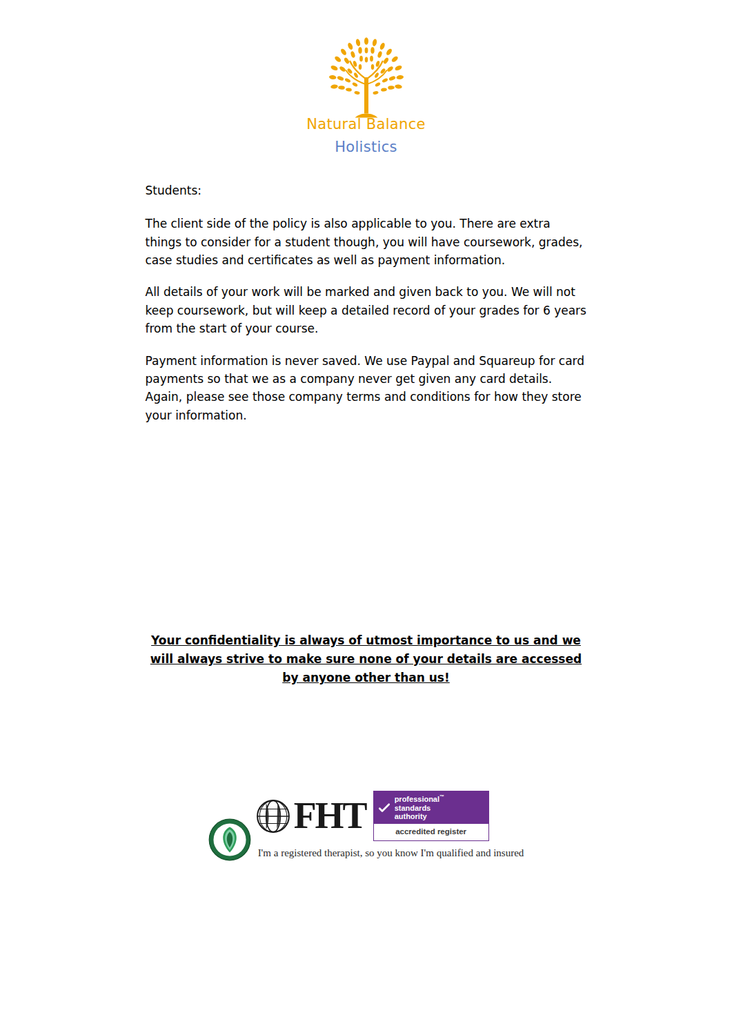Natural Balance Holistics
Students:
The client side of the policy is also applicable to you. There are extra things to consider for a student though, you will have coursework, grades, case studies and certificates as well as payment information.
All details of your work will be marked and given back to you. We will not keep coursework, but will keep a detailed record of your grades for 6 years from the start of your course.
Payment information is never saved. We use Paypal and Squareup for card payments so that we as a company never get given any card details. Again, please see those company terms and conditions for how they store your information.
Your confidentiality is always of utmost importance to us and we will always strive to make sure none of your details are accessed by anyone other than us!
FHT
professional™
standards
authority
accredited register
I'm a registered therapist, so you know I'm qualified and insured